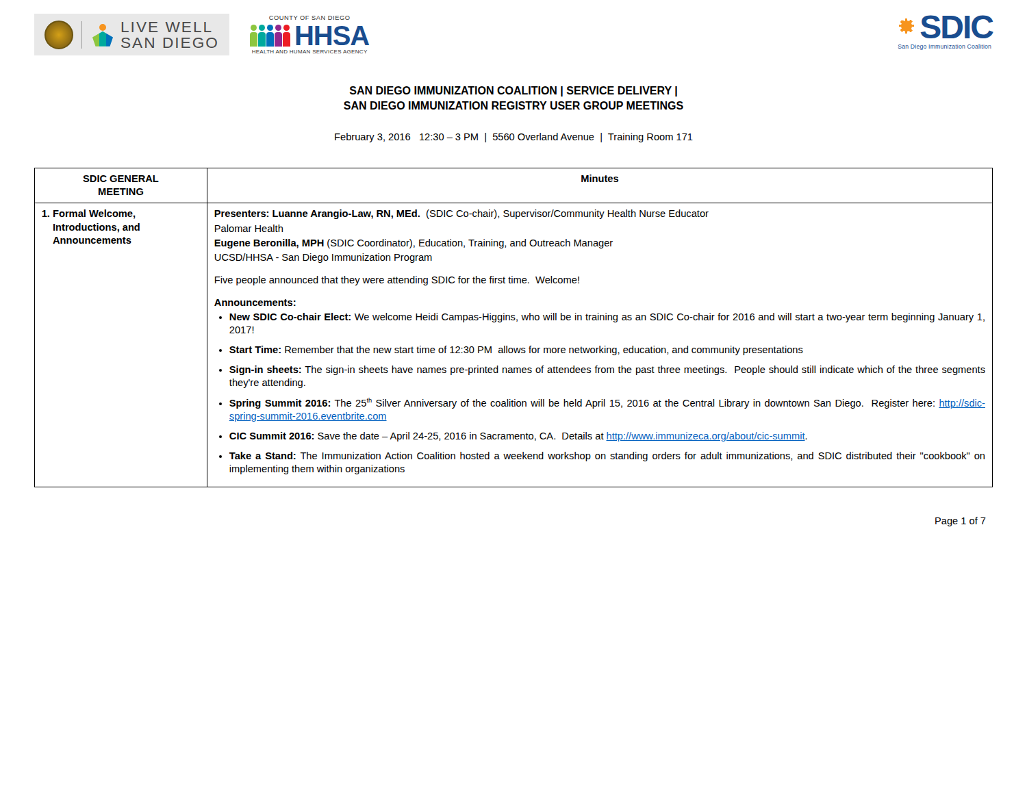LIVE WELL
SAN DIEGO
COUNTY OF SAN DIEGO
HHSA
HEALTH AND HUMAN SERVICES AGENCY
SDIC
San Diego Immunization Coalition
SAN DIEGO IMMUNIZATION COALITION | SERVICE DELIVERY |
SAN DIEGO IMMUNIZATION REGISTRY USER GROUP MEETINGS
February 3, 2016 12:30 – 3 PM | 5560 Overland Avenue | Training Room 171
| SDIC GENERAL MEETING | Minutes |
| --- | --- |
| Formal Welcome, Introductions, and Announcements | Presenters: Luanne Arangio-Law, RN, MEd. (SDIC Co-chair), Supervisor/Community Health Nurse Educator Palomar Health Eugene Beronilla, MPH (SDIC Coordinator), Education, Training, and Outreach Manager UCSD/HHSA - San Diego Immunization Program Five people announced that they were attending SDIC for the first time. Welcome! Announcements: New SDIC Co-chair Elect: We welcome Heidi Campas-Higgins, who will be in training as an SDIC Co-chair for 2016 and will start a two-year term beginning January 1, 2017! Start Time: Remember that the new start time of 12:30 PM allows for more networking, education, and community presentations Sign-in sheets: The sign-in sheets have names pre-printed names of attendees from the past three meetings. People should still indicate which of the three segments they're attending. Spring Summit 2016: The 25 th Silver Anniversary of the coalition will be held April 15, 2016 at the Central Library in downtown San Diego. Register here: http://sdic-spring-summit-2016.eventbrite.com CIC Summit 2016: Save the date – April 24-25, 2016 in Sacramento, CA. Details at http://www.immunizeca.org/about/cic-summit . Take a Stand: The Immunization Action Coalition hosted a weekend workshop on standing orders for adult immunizations, and SDIC distributed their "cookbook" on implementing them within organizations |
Page 1 of 7